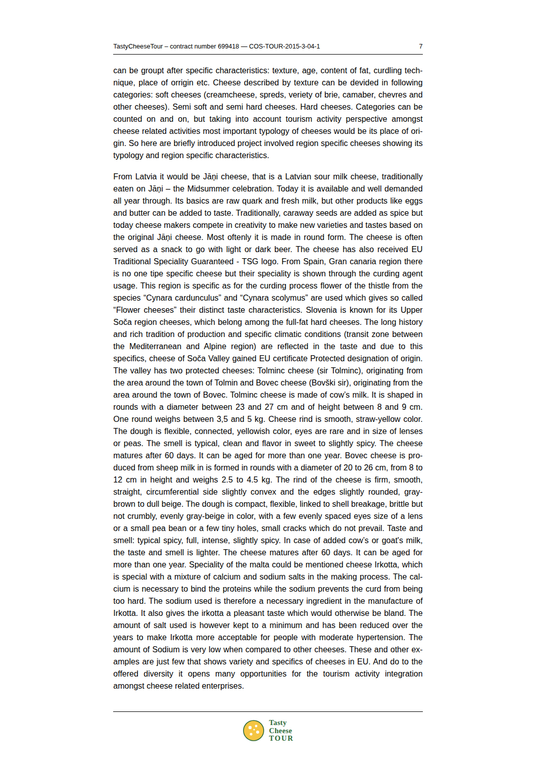TastyCheeseTour – contract number 699418 — COS-TOUR-2015-3-04-1 7
can be groupt after specific characteristics: texture, age, content of fat, curdling technique, place of orrigin etc. Cheese described by texture can be devided in following categories: soft cheeses (creamcheese, spreds, veriety of brie, camaber, chevres and other cheeses). Semi soft and semi hard cheeses. Hard cheeses. Categories can be counted on and on, but taking into account tourism activity perspective amongst cheese related activities most important typology of cheeses would be its place of origin. So here are briefly introduced project involved region specific cheeses showing its typology and region specific characteristics.
From Latvia it would be Jāņi cheese, that is a Latvian sour milk cheese, traditionally eaten on Jāņi – the Midsummer celebration. Today it is available and well demanded all year through. Its basics are raw quark and fresh milk, but other products like eggs and butter can be added to taste. Traditionally, caraway seeds are added as spice but today cheese makers compete in creativity to make new varieties and tastes based on the original Jāņi cheese. Most oftenly it is made in round form. The cheese is often served as a snack to go with light or dark beer. The cheese has also received EU Traditional Speciality Guaranteed - TSG logo. From Spain, Gran canaria region there is no one tipe specific cheese but their speciality is shown through the curding agent usage. This region is specific as for the curding process flower of the thistle from the species “Cynara cardunculus” and “Cynara scolymus” are used which gives so called “Flower cheeses” their distinct taste characteristics. Slovenia is known for its Upper Soča region cheeses, which belong among the full-fat hard cheeses. The long history and rich tradition of production and specific climatic conditions (transit zone between the Mediterranean and Alpine region) are reflected in the taste and due to this specifics, cheese of Soča Valley gained EU certificate Protected designation of origin. The valley has two protected cheeses: Tolminc cheese (sir Tolminc), originating from the area around the town of Tolmin and Bovec cheese (Bovški sir), originating from the area around the town of Bovec. Tolminc cheese is made of cow’s milk. It is shaped in rounds with a diameter between 23 and 27 cm and of height between 8 and 9 cm. One round weighs between 3,5 and 5 kg. Cheese rind is smooth, straw-yellow color. The dough is flexible, connected, yellowish color, eyes are rare and in size of lenses or peas. The smell is typical, clean and flavor in sweet to slightly spicy. The cheese matures after 60 days. It can be aged for more than one year. Bovec cheese is produced from sheep milk in is formed in rounds with a diameter of 20 to 26 cm, from 8 to 12 cm in height and weighs 2.5 to 4.5 kg. The rind of the cheese is firm, smooth, straight, circumferential side slightly convex and the edges slightly rounded, gray-brown to dull beige. The dough is compact, flexible, linked to shell breakage, brittle but not crumbly, evenly gray-beige in color, with a few evenly spaced eyes size of a lens or a small pea bean or a few tiny holes, small cracks which do not prevail. Taste and smell: typical spicy, full, intense, slightly spicy. In case of added cow’s or goat's milk, the taste and smell is lighter. The cheese matures after 60 days. It can be aged for more than one year. Speciality of the malta could be mentioned cheese Irkotta, which is special with a mixture of calcium and sodium salts in the making process. The calcium is necessary to bind the proteins while the sodium prevents the curd from being too hard. The sodium used is therefore a necessary ingredient in the manufacture of Irkotta. It also gives the irkotta a pleasant taste which would otherwise be bland. The amount of salt used is however kept to a minimum and has been reduced over the years to make Irkotta more acceptable for people with moderate hypertension. The amount of Sodium is very low when compared to other cheeses. These and other examples are just few that shows variety and specifics of cheeses in EU. And do to the offered diversity it opens many opportunities for the tourism activity integration amongst cheese related enterprises.
Tasty
Cheese
TOUR